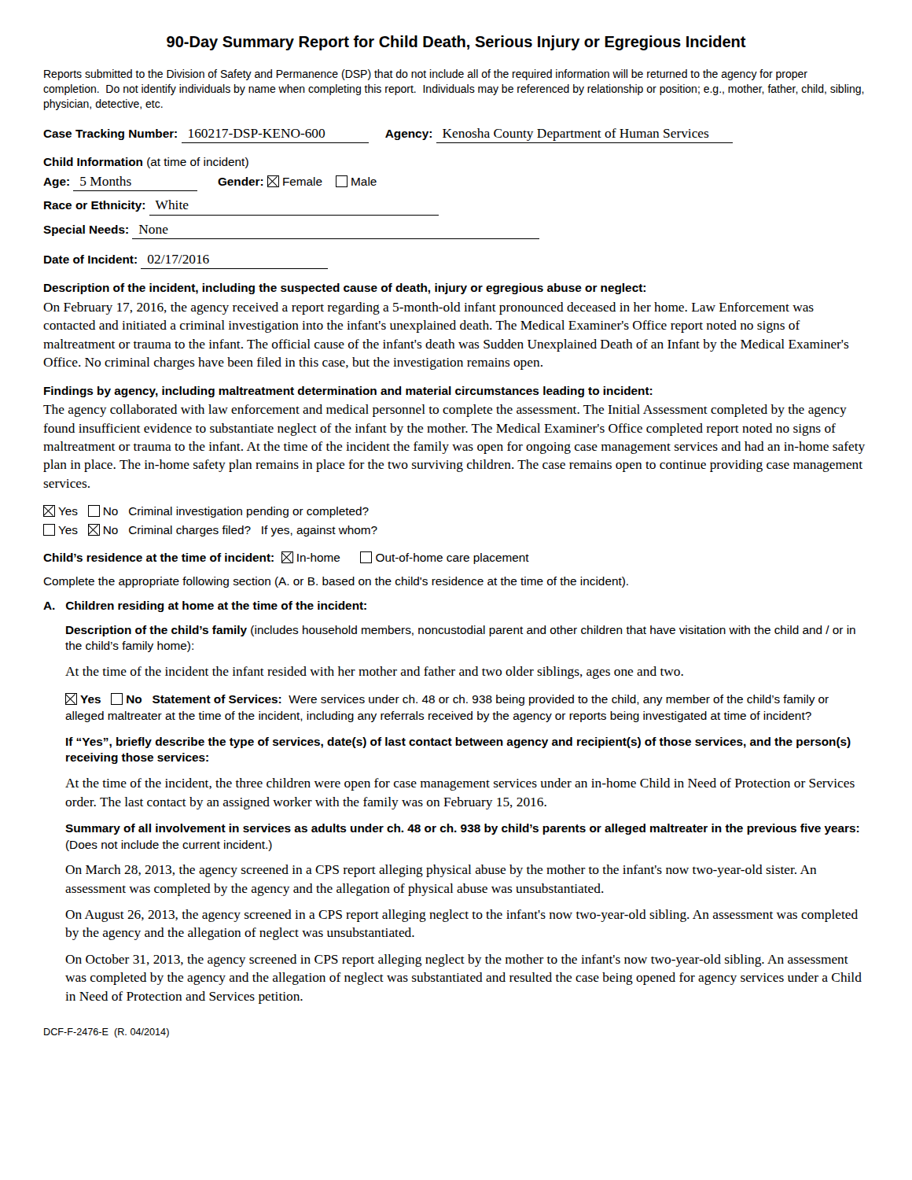90-Day Summary Report for Child Death, Serious Injury or Egregious Incident
Reports submitted to the Division of Safety and Permanence (DSP) that do not include all of the required information will be returned to the agency for proper completion. Do not identify individuals by name when completing this report. Individuals may be referenced by relationship or position; e.g., mother, father, child, sibling, physician, detective, etc.
Case Tracking Number: 160217-DSP-KENO-600 Agency: Kenosha County Department of Human Services
Child Information (at time of incident)
Age: 5 Months Gender: Female Male
Race or Ethnicity: White
Special Needs: None
Date of Incident: 02/17/2016
Description of the incident, including the suspected cause of death, injury or egregious abuse or neglect:
On February 17, 2016, the agency received a report regarding a 5-month-old infant pronounced deceased in her home. Law Enforcement was contacted and initiated a criminal investigation into the infant's unexplained death. The Medical Examiner's Office report noted no signs of maltreatment or trauma to the infant. The official cause of the infant's death was Sudden Unexplained Death of an Infant by the Medical Examiner's Office. No criminal charges have been filed in this case, but the investigation remains open.
Findings by agency, including maltreatment determination and material circumstances leading to incident:
The agency collaborated with law enforcement and medical personnel to complete the assessment. The Initial Assessment completed by the agency found insufficient evidence to substantiate neglect of the infant by the mother. The Medical Examiner's Office completed report noted no signs of maltreatment or trauma to the infant. At the time of the incident the family was open for ongoing case management services and had an in-home safety plan in place. The in-home safety plan remains in place for the two surviving children. The case remains open to continue providing case management services.
Yes No Criminal investigation pending or completed?
Yes No Criminal charges filed? If yes, against whom?
Child’s residence at the time of incident: In-home Out-of-home care placement
Complete the appropriate following section (A. or B. based on the child's residence at the time of the incident).
A. Children residing at home at the time of the incident:
Description of the child’s family (includes household members, noncustodial parent and other children that have visitation with the child and / or in the child’s family home):
At the time of the incident the infant resided with her mother and father and two older siblings, ages one and two.
Yes No Statement of Services: Were services under ch. 48 or ch. 938 being provided to the child, any member of the child’s family or alleged maltreater at the time of the incident, including any referrals received by the agency or reports being investigated at time of incident?
If “Yes”, briefly describe the type of services, date(s) of last contact between agency and recipient(s) of those services, and the person(s) receiving those services:
At the time of the incident, the three children were open for case management services under an in-home Child in Need of Protection or Services order. The last contact by an assigned worker with the family was on February 15, 2016.
Summary of all involvement in services as adults under ch. 48 or ch. 938 by child’s parents or alleged maltreater in the previous five years: (Does not include the current incident.)
On March 28, 2013, the agency screened in a CPS report alleging physical abuse by the mother to the infant's now two-year-old sister. An assessment was completed by the agency and the allegation of physical abuse was unsubstantiated.
On August 26, 2013, the agency screened in a CPS report alleging neglect to the infant's now two-year-old sibling. An assessment was completed by the agency and the allegation of neglect was unsubstantiated.
On October 31, 2013, the agency screened in CPS report alleging neglect by the mother to the infant's now two-year-old sibling. An assessment was completed by the agency and the allegation of neglect was substantiated and resulted the case being opened for agency services under a Child in Need of Protection and Services petition.
DCF-F-2476-E (R. 04/2014)